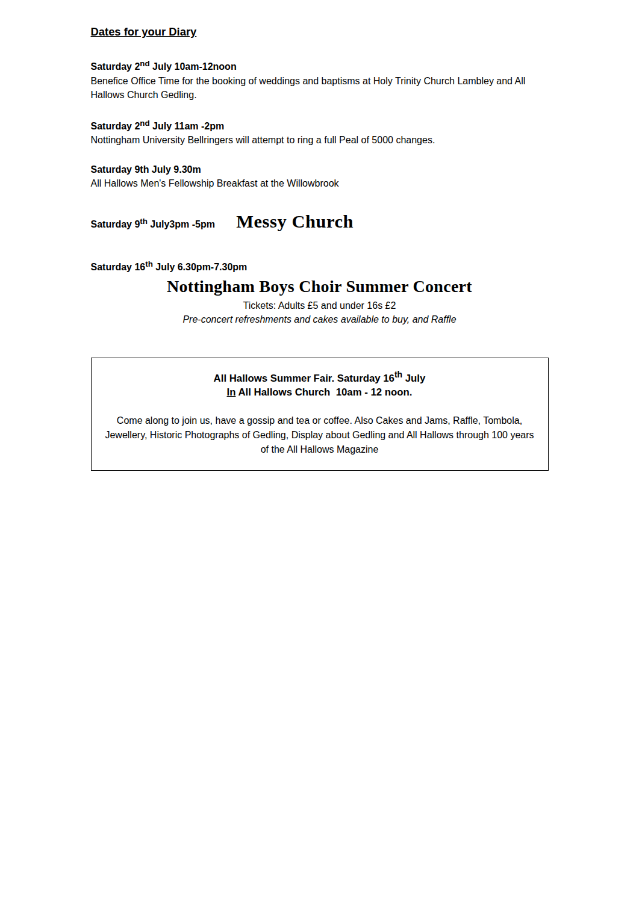Dates for your Diary
Saturday 2nd July 10am-12noon
Benefice Office Time for the booking of weddings and baptisms at Holy Trinity Church Lambley and All Hallows Church Gedling.
Saturday 2nd July 11am -2pm
Nottingham University Bellringers will attempt to ring a full Peal of 5000 changes.
Saturday 9th July 9.30m
All Hallows Men's Fellowship Breakfast at the Willowbrook
Saturday 9th July3pm -5pm
Messy Church
Saturday 16th July 6.30pm-7.30pm
Nottingham Boys Choir Summer Concert
Tickets: Adults £5 and under 16s £2
Pre-concert refreshments and cakes available to buy, and Raffle
All Hallows Summer Fair. Saturday 16th July
In All Hallows Church 10am - 12 noon.
Come along to join us, have a gossip and tea or coffee. Also Cakes and Jams, Raffle, Tombola, Jewellery, Historic Photographs of Gedling, Display about Gedling and All Hallows through 100 years of the All Hallows Magazine